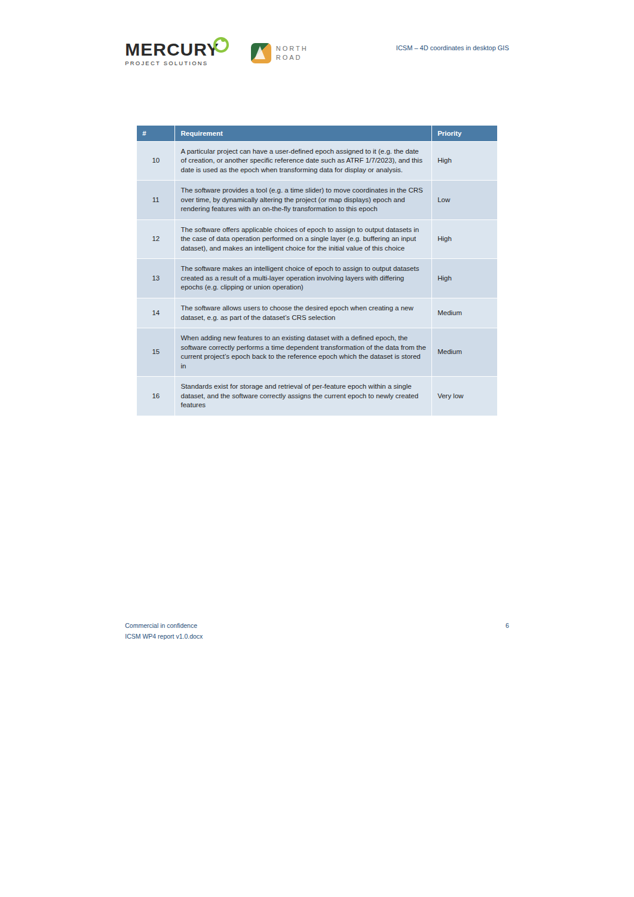MERCURY
PROJECT SOLUTIONS
NORTH
ROAD
ICSM – 4D coordinates in desktop GIS
| # | Requirement | Priority |
| --- | --- | --- |
| 10 | A particular project can have a user-defined epoch assigned to it (e.g. the date of creation, or another specific reference date such as ATRF 1/7/2023), and this date is used as the epoch when transforming data for display or analysis. | High |
| 11 | The software provides a tool (e.g. a time slider) to move coordinates in the CRS over time, by dynamically altering the project (or map displays) epoch and rendering features with an on-the-fly transformation to this epoch | Low |
| 12 | The software offers applicable choices of epoch to assign to output datasets in the case of data operation performed on a single layer (e.g. buffering an input dataset), and makes an intelligent choice for the initial value of this choice | High |
| 13 | The software makes an intelligent choice of epoch to assign to output datasets created as a result of a multi-layer operation involving layers with differing epochs (e.g. clipping or union operation) | High |
| 14 | The software allows users to choose the desired epoch when creating a new dataset, e.g. as part of the dataset’s CRS selection | Medium |
| 15 | When adding new features to an existing dataset with a defined epoch, the software correctly performs a time dependent transformation of the data from the current project’s epoch back to the reference epoch which the dataset is stored in | Medium |
| 16 | Standards exist for storage and retrieval of per-feature epoch within a single dataset, and the software correctly assigns the current epoch to newly created features | Very low |
Commercial in confidence
6
ICSM WP4 report v1.0.docx